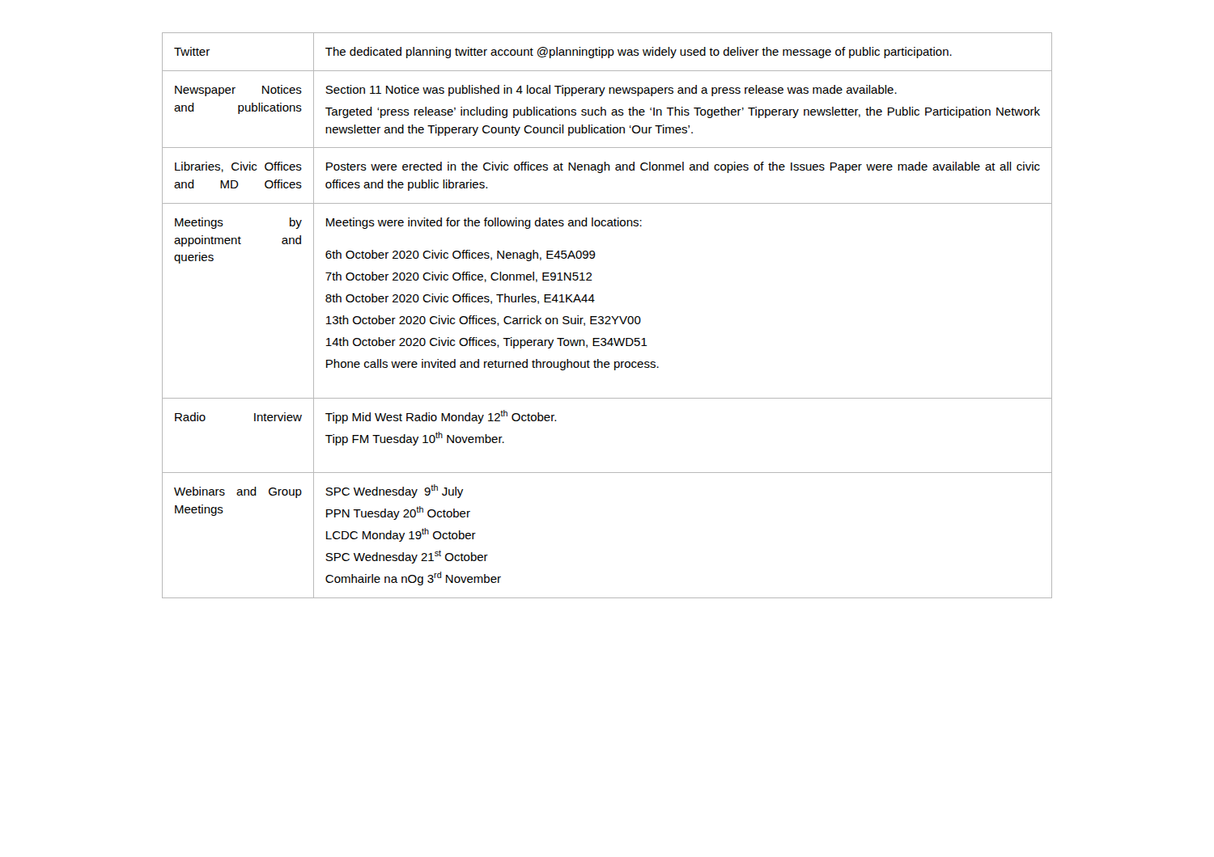| Twitter | The dedicated planning twitter account @planningtipp was widely used to deliver the message of public participation. |
| Newspaper Notices and publications | Section 11 Notice was published in 4 local Tipperary newspapers and a press release was made available. Targeted ‘press release’ including publications such as the ‘In This Together’ Tipperary newsletter, the Public Participation Network newsletter and the Tipperary County Council publication ‘Our Times’. |
| Libraries, Civic Offices and MD Offices | Posters were erected in the Civic offices at Nenagh and Clonmel and copies of the Issues Paper were made available at all civic offices and the public libraries. |
| Meetings by appointment and queries | Meetings were invited for the following dates and locations: 6th October 2020 Civic Offices, Nenagh, E45A099 7th October 2020 Civic Office, Clonmel, E91N512 8th October 2020 Civic Offices, Thurles, E41KA44 13th October 2020 Civic Offices, Carrick on Suir, E32YV00 14th October 2020 Civic Offices, Tipperary Town, E34WD51 Phone calls were invited and returned throughout the process. |
| Radio Interview | Tipp Mid West Radio Monday 12 th October. Tipp FM Tuesday 10 th November. |
| Webinars and Group Meetings | SPC Wednesday 9 th July PPN Tuesday 20 th October LCDC Monday 19 th October SPC Wednesday 21 st October Comhairle na nOg 3 rd November |